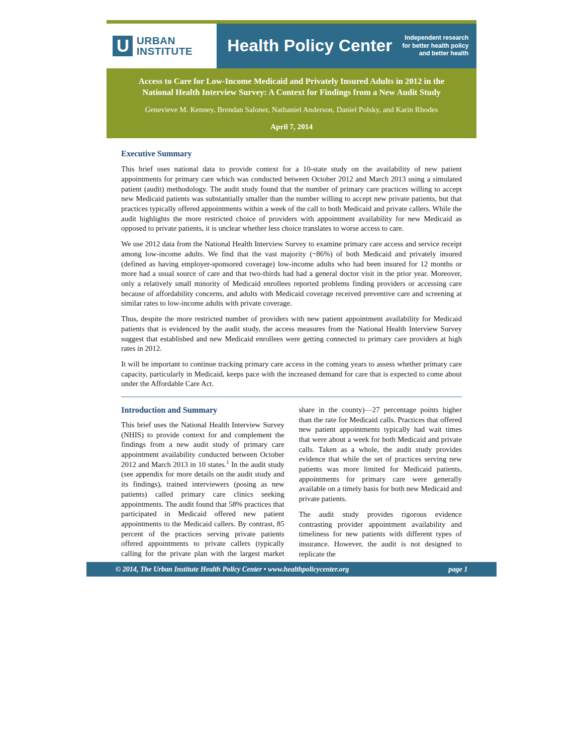U
URBAN
INSTITUTE
Health Policy Center
Independent research
for better health policy
and better health
Access to Care for Low-Income Medicaid and Privately Insured Adults in 2012 in the National Health Interview Survey: A Context for Findings from a New Audit Study
Genevieve M. Kenney, Brendan Saloner, Nathaniel Anderson, Daniel Polsky, and Karin Rhodes
April 7, 2014
Executive Summary
This brief uses national data to provide context for a 10-state study on the availability of new patient appointments for primary care which was conducted between October 2012 and March 2013 using a simulated patient (audit) methodology. The audit study found that the number of primary care practices willing to accept new Medicaid patients was substantially smaller than the number willing to accept new private patients, but that practices typically offered appointments within a week of the call to both Medicaid and private callers. While the audit highlights the more restricted choice of providers with appointment availability for new Medicaid as opposed to private patients, it is unclear whether less choice translates to worse access to care.
We use 2012 data from the National Health Interview Survey to examine primary care access and service receipt among low-income adults. We find that the vast majority (~86%) of both Medicaid and privately insured (defined as having employer-sponsored coverage) low-income adults who had been insured for 12 months or more had a usual source of care and that two-thirds had had a general doctor visit in the prior year. Moreover, only a relatively small minority of Medicaid enrollees reported problems finding providers or accessing care because of affordability concerns, and adults with Medicaid coverage received preventive care and screening at similar rates to low-income adults with private coverage.
Thus, despite the more restricted number of providers with new patient appointment availability for Medicaid patients that is evidenced by the audit study, the access measures from the National Health Interview Survey suggest that established and new Medicaid enrollees were getting connected to primary care providers at high rates in 2012.
It will be important to continue tracking primary care access in the coming years to assess whether primary care capacity, particularly in Medicaid, keeps pace with the increased demand for care that is expected to come about under the Affordable Care Act.
Introduction and Summary
This brief uses the National Health Interview Survey (NHIS) to provide context for and complement the findings from a new audit study of primary care appointment availability conducted between October 2012 and March 2013 in 10 states.1 In the audit study (see appendix for more details on the audit study and its findings), trained interviewers (posing as new patients) called primary care clinics seeking appointments. The audit found that 58% practices that participated in Medicaid offered new patient appointments to the Medicaid callers. By contrast, 85 percent of the practices serving private patients offered appointments to private callers (typically calling for the private plan with the largest market share in the county)—27 percentage points higher than the rate for Medicaid calls. Practices that offered new patient appointments typically had wait times that were about a week for both Medicaid and private calls. Taken as a whole, the audit study provides evidence that while the set of practices serving new patients was more limited for Medicaid patients, appointments for primary care were generally available on a timely basis for both new Medicaid and private patients.
The audit study provides rigorous evidence contrasting provider appointment availability and timeliness for new patients with different types of insurance. However, the audit is not designed to replicate the
© 2014, The Urban Institute Health Policy Center • www.healthpolicycenter.org page 1